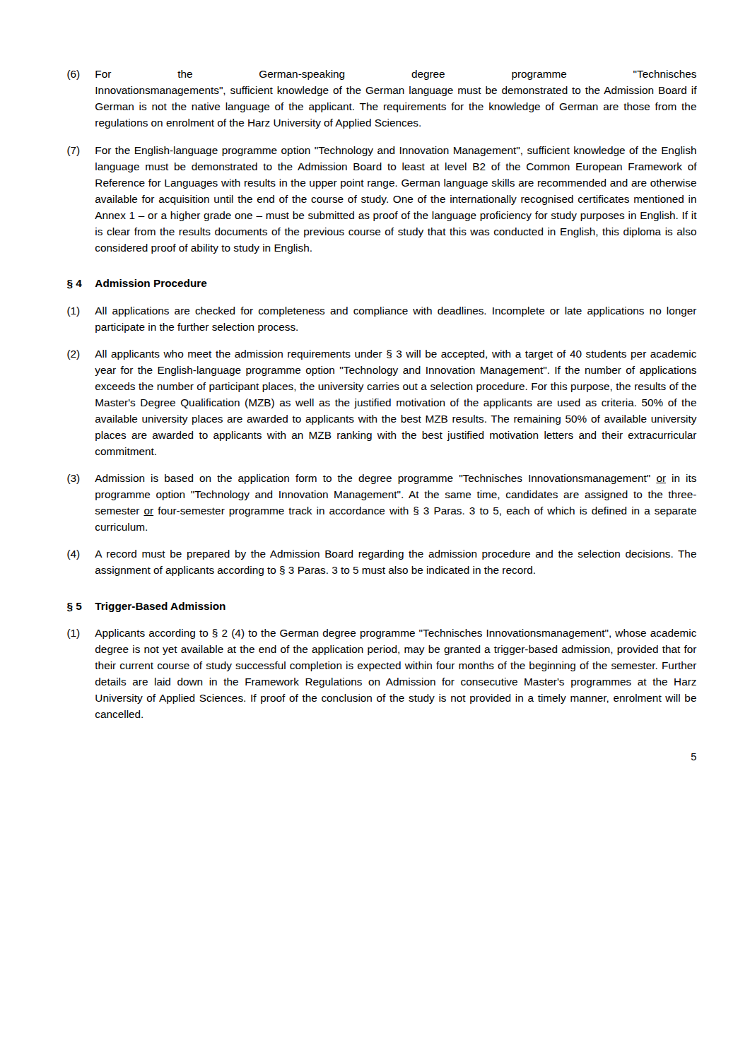(6)
For the German-speaking degree programme "Technisches Innovationsmanagements", sufficient knowledge of the German language must be demonstrated to the Admission Board if German is not the native language of the applicant. The requirements for the knowledge of German are those from the regulations on enrolment of the Harz University of Applied Sciences.
(7)
For the English-language programme option "Technology and Innovation Management", sufficient knowledge of the English language must be demonstrated to the Admission Board to least at level B2 of the Common European Framework of Reference for Languages with results in the upper point range. German language skills are recommended and are otherwise available for acquisition until the end of the course of study. One of the internationally recognised certificates mentioned in Annex 1 – or a higher grade one – must be submitted as proof of the language proficiency for study purposes in English. If it is clear from the results documents of the previous course of study that this was conducted in English, this diploma is also considered proof of ability to study in English.
§ 4 Admission Procedure
(1)
All applications are checked for completeness and compliance with deadlines. Incomplete or late applications no longer participate in the further selection process.
(2)
All applicants who meet the admission requirements under § 3 will be accepted, with a target of 40 students per academic year for the English-language programme option "Technology and Innovation Management". If the number of applications exceeds the number of participant places, the university carries out a selection procedure. For this purpose, the results of the Master's Degree Qualification (MZB) as well as the justified motivation of the applicants are used as criteria. 50% of the available university places are awarded to applicants with the best MZB results. The remaining 50% of available university places are awarded to applicants with an MZB ranking with the best justified motivation letters and their extracurricular commitment.
(3)
Admission is based on the application form to the degree programme "Technisches Innovationsmanagement" or in its programme option "Technology and Innovation Management". At the same time, candidates are assigned to the three-semester or four-semester programme track in accordance with § 3 Paras. 3 to 5, each of which is defined in a separate curriculum.
(4)
A record must be prepared by the Admission Board regarding the admission procedure and the selection decisions. The assignment of applicants according to § 3 Paras. 3 to 5 must also be indicated in the record.
§ 5 Trigger-Based Admission
(1)
Applicants according to § 2 (4) to the German degree programme "Technisches Innovationsmanagement", whose academic degree is not yet available at the end of the application period, may be granted a trigger-based admission, provided that for their current course of study successful completion is expected within four months of the beginning of the semester. Further details are laid down in the Framework Regulations on Admission for consecutive Master's programmes at the Harz University of Applied Sciences. If proof of the conclusion of the study is not provided in a timely manner, enrolment will be cancelled.
5